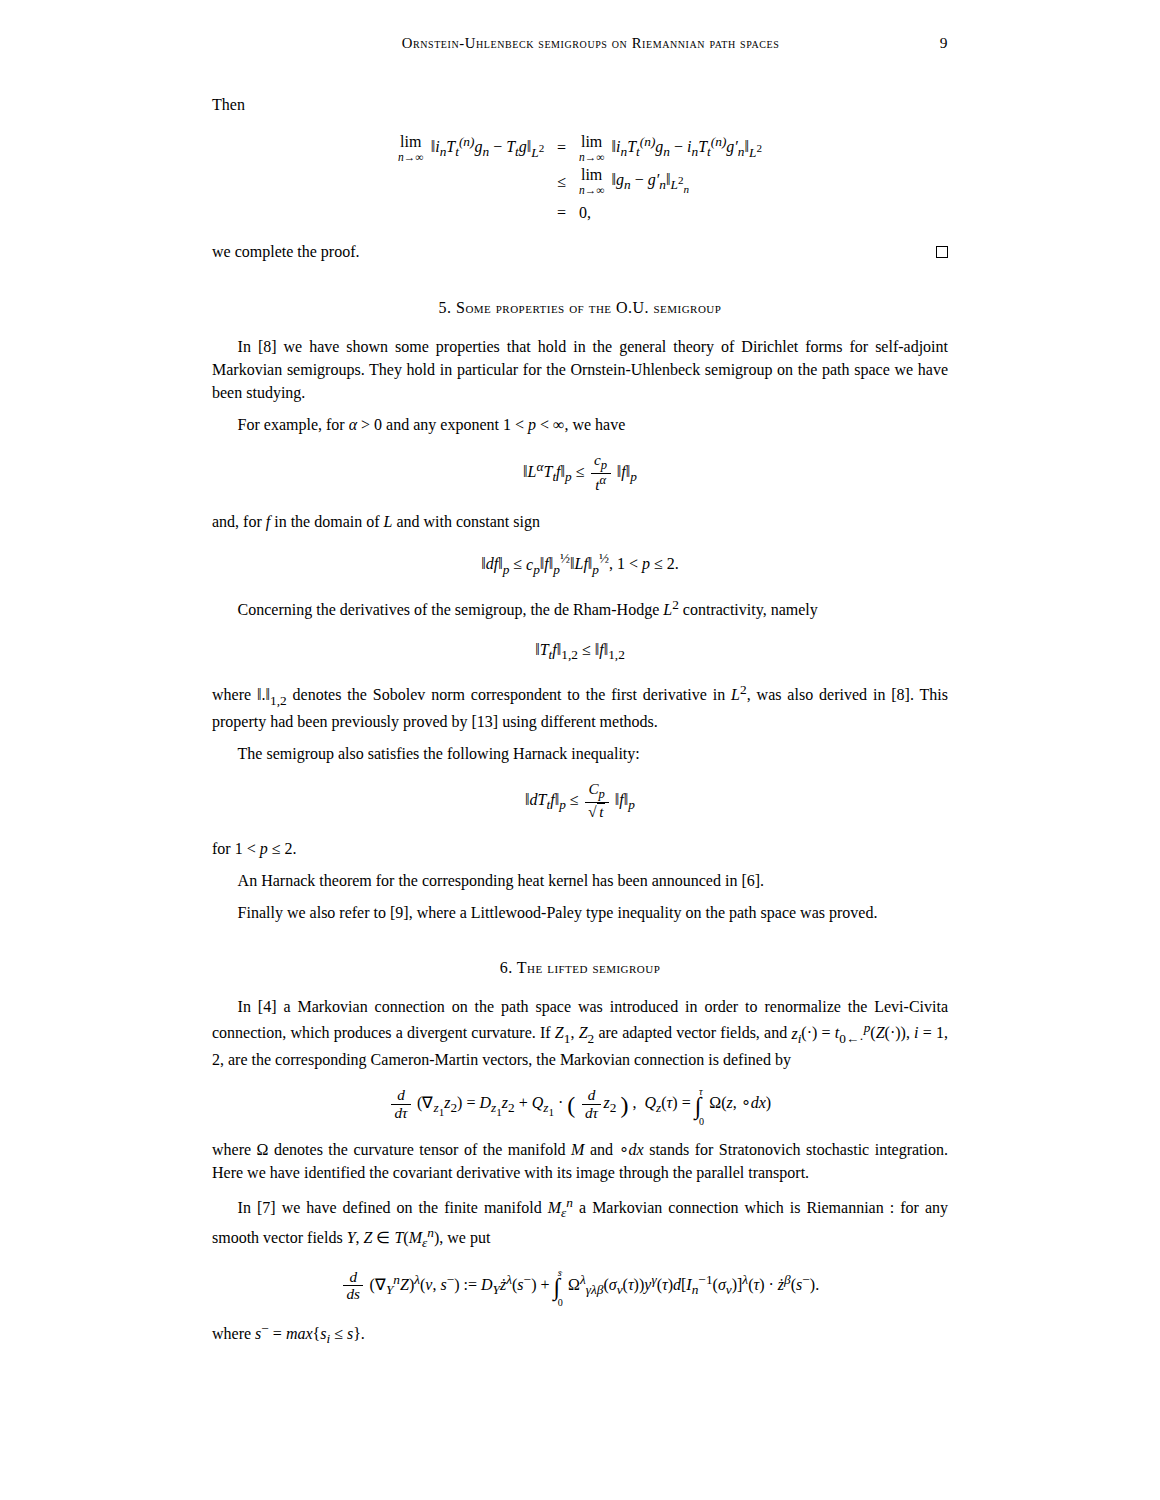Ornstein-Uhlenbeck semigroups on Riemannian path spaces 9
Then
| lim n →∞ ‖ i n T t (n) g n − T t g ‖ L 2 | = | lim n →∞ ‖ i n T t (n) g n − i n T t (n) g′ n ‖ L 2 |
| | ≤ | lim n →∞ ‖ g n − g′ n ‖ L 2 n |
| | = | 0, |
we complete the proof.
5. Some properties of the O.U. semigroup
In [8] we have shown some properties that hold in the general theory of Dirichlet forms for self-adjoint Markovian semigroups. They hold in particular for the Ornstein-Uhlenbeck semigroup on the path space we have been studying.
For example, for α > 0 and any exponent 1 < p < ∞, we have
‖LαTtf‖p ≤ cp tα ‖f‖p
and, for f in the domain of L and with constant sign
‖df‖p ≤ cp‖f‖p½‖Lf‖p½, 1 < p ≤ 2.
Concerning the derivatives of the semigroup, the de Rham-Hodge L2 contractivity, namely
‖Ttf‖1,2 ≤ ‖f‖1,2
where ‖.‖1,2 denotes the Sobolev norm correspondent to the first derivative in L2, was also derived in [8]. This property had been previously proved by [13] using different methods.
The semigroup also satisfies the following Harnack inequality:
‖dTtf‖p ≤ Cp√t ‖f‖p
for 1 < p ≤ 2.
An Harnack theorem for the corresponding heat kernel has been announced in [6].
Finally we also refer to [9], where a Littlewood-Paley type inequality on the path space was proved.
6. The lifted semigroup
In [4] a Markovian connection on the path space was introduced in order to renormalize the Levi-Civita connection, which produces a divergent curvature. If Z1, Z2 are adapted vector fields, and zi(·) = t0←·p(Z(·)), i = 1, 2, are the corresponding Cameron-Martin vectors, the Markovian connection is defined by
ddτ (∇z1z2) = Dz1z2 + Qz1 · ( ddτ z2 ) , Qz(τ) = ∫0τ Ω(z, ∘dx)
where Ω denotes the curvature tensor of the manifold M and ∘dx stands for Stratonovich stochastic integration. Here we have identified the covariant derivative with its image through the parallel transport.
In [7] we have defined on the finite manifold Mεn a Markovian connection which is Riemannian : for any smooth vector fields Y, Z ∈ T(Mεn), we put
dds (∇YnZ)λ(v, s−) := DYżλ(s−) + ∫0s− Ωλγλβ(σv(τ))yγ(τ)d[In−1(σv)]λ(τ) · żβ(s−).
where s− = max{si ≤ s}.